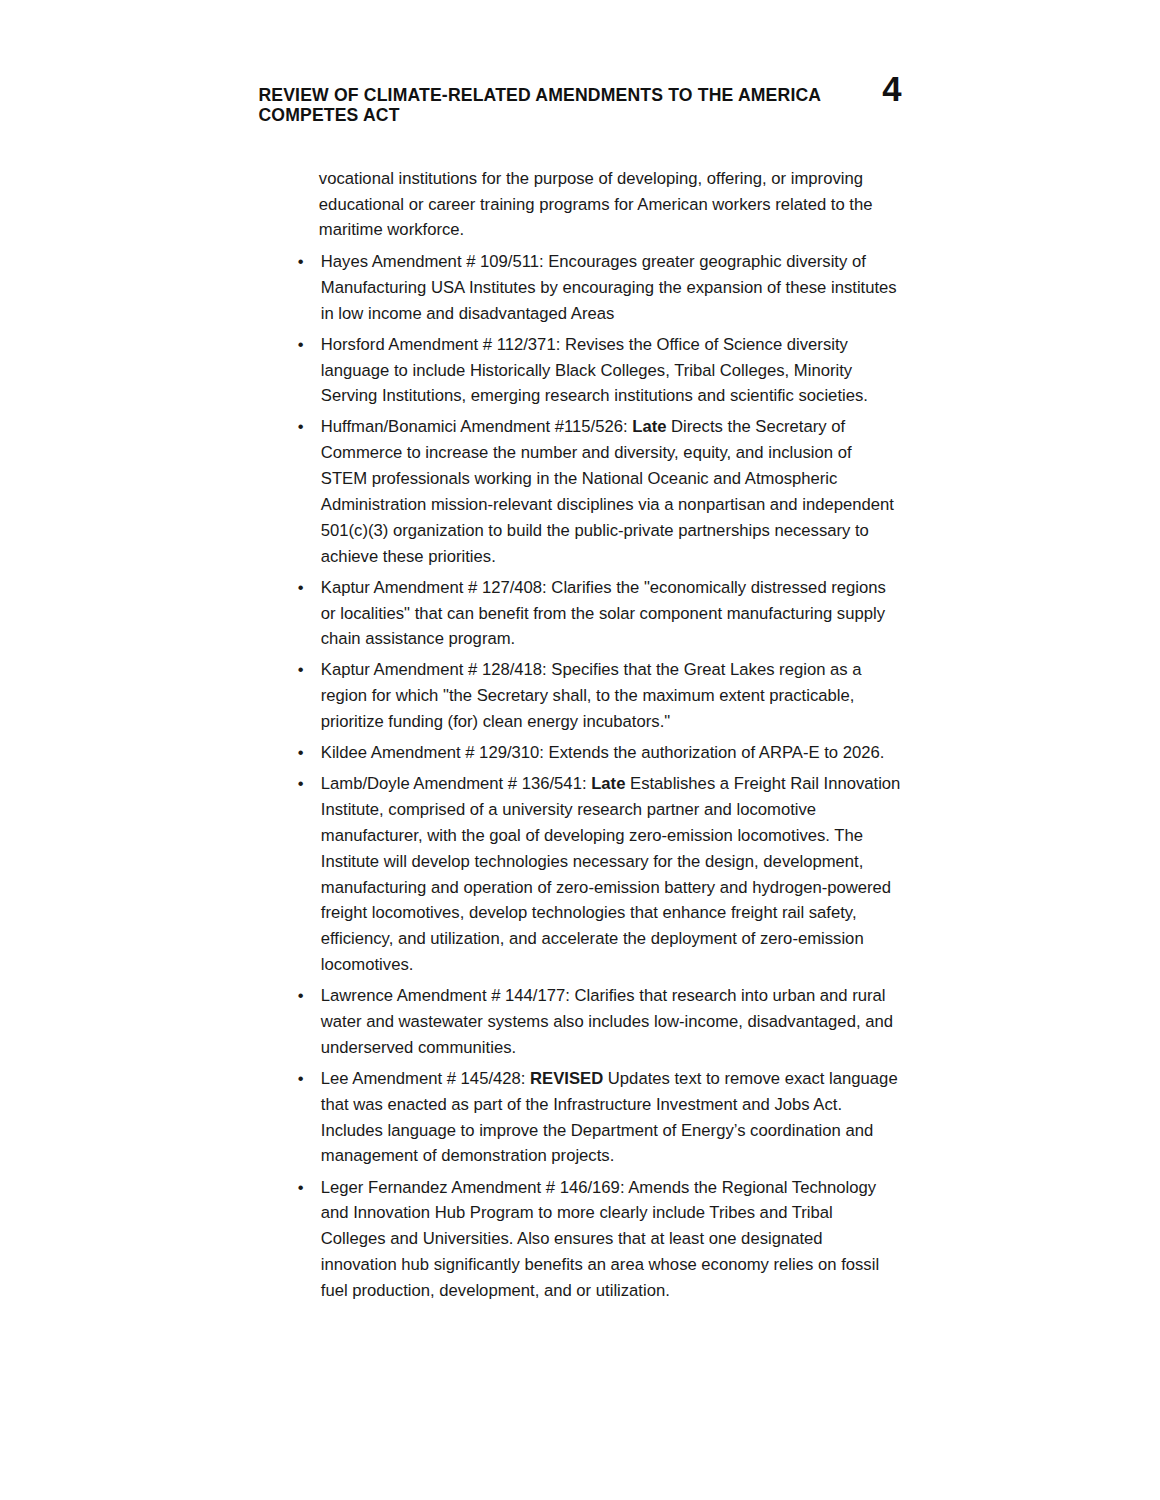Review of Climate-Related Amendments to the America COMPETES Act
4
vocational institutions for the purpose of developing, offering, or improving educational or career training programs for American workers related to the maritime workforce.
Hayes Amendment # 109/511: Encourages greater geographic diversity of Manufacturing USA Institutes by encouraging the expansion of these institutes in low income and disadvantaged Areas
Horsford Amendment # 112/371: Revises the Office of Science diversity language to include Historically Black Colleges, Tribal Colleges, Minority Serving Institutions, emerging research institutions and scientific societies.
Huffman/Bonamici Amendment #115/526: Late Directs the Secretary of Commerce to increase the number and diversity, equity, and inclusion of STEM professionals working in the National Oceanic and Atmospheric Administration mission-relevant disciplines via a nonpartisan and independent 501(c)(3) organization to build the public-private partnerships necessary to achieve these priorities.
Kaptur Amendment # 127/408: Clarifies the "economically distressed regions or localities" that can benefit from the solar component manufacturing supply chain assistance program.
Kaptur Amendment # 128/418: Specifies that the Great Lakes region as a region for which "the Secretary shall, to the maximum extent practicable, prioritize funding (for) clean energy incubators."
Kildee Amendment # 129/310: Extends the authorization of ARPA-E to 2026.
Lamb/Doyle Amendment # 136/541: Late Establishes a Freight Rail Innovation Institute, comprised of a university research partner and locomotive manufacturer, with the goal of developing zero-emission locomotives. The Institute will develop technologies necessary for the design, development, manufacturing and operation of zero-emission battery and hydrogen-powered freight locomotives, develop technologies that enhance freight rail safety, efficiency, and utilization, and accelerate the deployment of zero-emission locomotives.
Lawrence Amendment # 144/177: Clarifies that research into urban and rural water and wastewater systems also includes low-income, disadvantaged, and underserved communities.
Lee Amendment # 145/428: Revised Updates text to remove exact language that was enacted as part of the Infrastructure Investment and Jobs Act. Includes language to improve the Department of Energy’s coordination and management of demonstration projects.
Leger Fernandez Amendment # 146/169: Amends the Regional Technology and Innovation Hub Program to more clearly include Tribes and Tribal Colleges and Universities. Also ensures that at least one designated innovation hub significantly benefits an area whose economy relies on fossil fuel production, development, and or utilization.